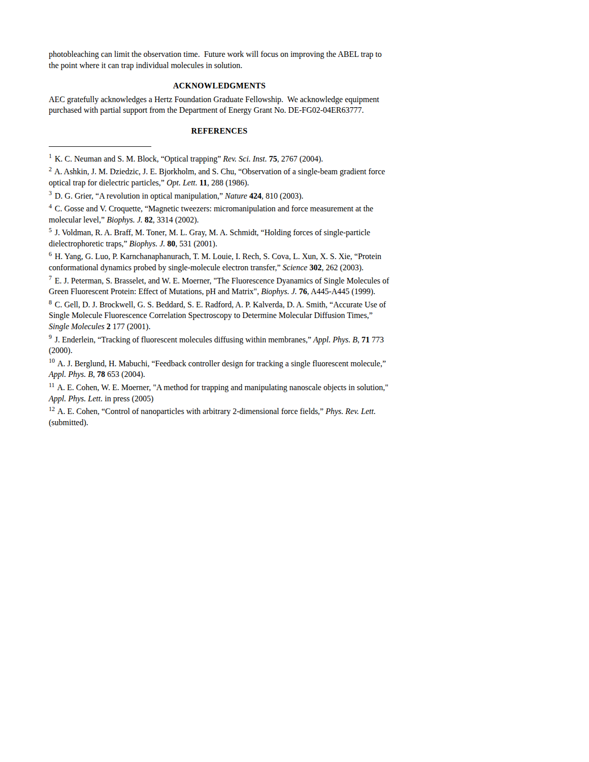photobleaching can limit the observation time. Future work will focus on improving the ABEL trap to the point where it can trap individual molecules in solution.
ACKNOWLEDGMENTS
AEC gratefully acknowledges a Hertz Foundation Graduate Fellowship. We acknowledge equipment purchased with partial support from the Department of Energy Grant No. DE-FG02-04ER63777.
REFERENCES
1 K. C. Neuman and S. M. Block, “Optical trapping” Rev. Sci. Inst. 75, 2767 (2004).
2 A. Ashkin, J. M. Dziedzic, J. E. Bjorkholm, and S. Chu, “Observation of a single-beam gradient force optical trap for dielectric particles,” Opt. Lett. 11, 288 (1986).
3 D. G. Grier, “A revolution in optical manipulation,” Nature 424, 810 (2003).
4 C. Gosse and V. Croquette, “Magnetic tweezers: micromanipulation and force measurement at the molecular level,” Biophys. J. 82, 3314 (2002).
5 J. Voldman, R. A. Braff, M. Toner, M. L. Gray, M. A. Schmidt, “Holding forces of single-particle dielectrophoretic traps,” Biophys. J. 80, 531 (2001).
6 H. Yang, G. Luo, P. Karnchanaphanurach, T. M. Louie, I. Rech, S. Cova, L. Xun, X. S. Xie, “Protein conformational dynamics probed by single-molecule electron transfer,” Science 302, 262 (2003).
7 E. J. Peterman, S. Brasselet, and W. E. Moerner, "The Fluorescence Dyanamics of Single Molecules of Green Fluorescent Protein: Effect of Mutations, pH and Matrix", Biophys. J. 76, A445-A445 (1999).
8 C. Gell, D. J. Brockwell, G. S. Beddard, S. E. Radford, A. P. Kalverda, D. A. Smith, “Accurate Use of Single Molecule Fluorescence Correlation Spectroscopy to Determine Molecular Diffusion Times,” Single Molecules 2 177 (2001).
9 J. Enderlein, “Tracking of fluorescent molecules diffusing within membranes,” Appl. Phys. B, 71 773 (2000).
10 A. J. Berglund, H. Mabuchi, “Feedback controller design for tracking a single fluorescent molecule,” Appl. Phys. B, 78 653 (2004).
11 A. E. Cohen, W. E. Moerner, "A method for trapping and manipulating nanoscale objects in solution," Appl. Phys. Lett. in press (2005)
12 A. E. Cohen, “Control of nanoparticles with arbitrary 2-dimensional force fields,” Phys. Rev. Lett. (submitted).